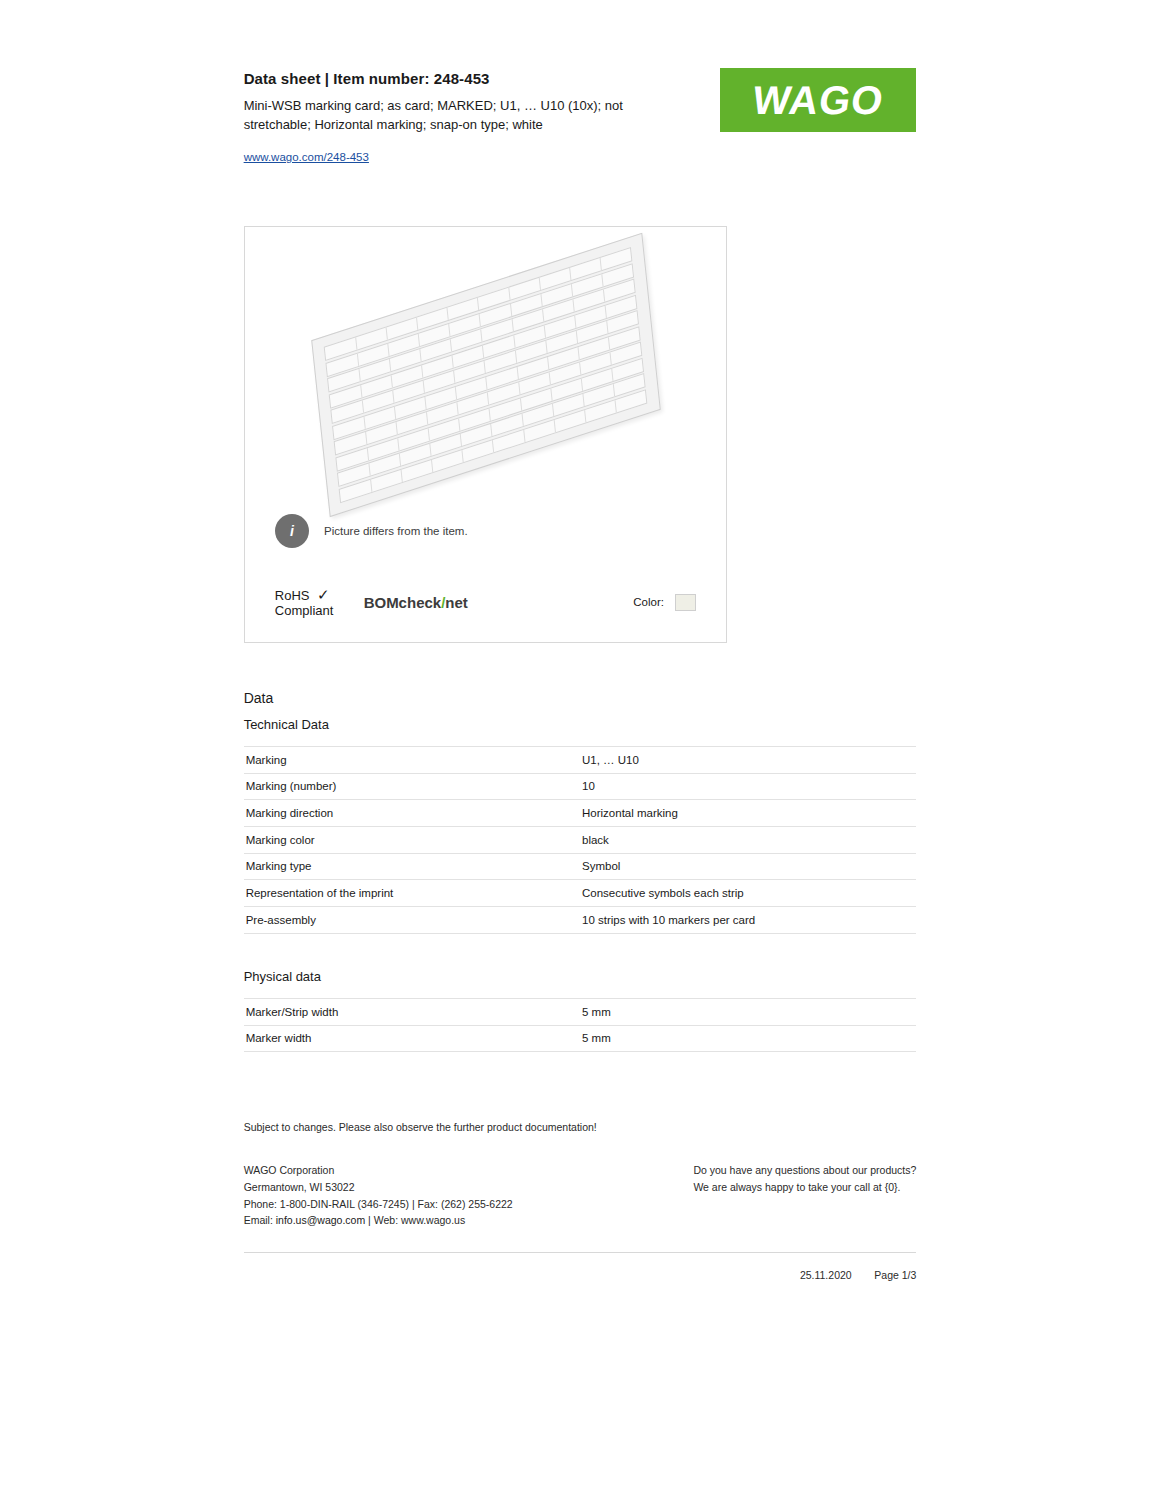Data sheet | Item number: 248-453
Mini-WSB marking card; as card; MARKED; U1, … U10 (10x); not stretchable; Horizontal marking; snap-on type; white
www.wago.com/248-453
WAGO
i
Picture differs from the item.
RoHS ✓
Compliant
BOMcheck/net
Color:
Data
Technical Data
| Marking | U1, … U10 |
| Marking (number) | 10 |
| Marking direction | Horizontal marking |
| Marking color | black |
| Marking type | Symbol |
| Representation of the imprint | Consecutive symbols each strip |
| Pre-assembly | 10 strips with 10 markers per card |
Physical data
| Marker/Strip width | 5 mm |
| Marker width | 5 mm |
Subject to changes. Please also observe the further product documentation!
WAGO Corporation
Germantown, WI 53022
Phone: 1-800-DIN-RAIL (346-7245) | Fax: (262) 255-6222
Email: info.us@wago.com | Web: www.wago.us
Do you have any questions about our products?
We are always happy to take your call at {0}.
25.11.2020 Page 1/3